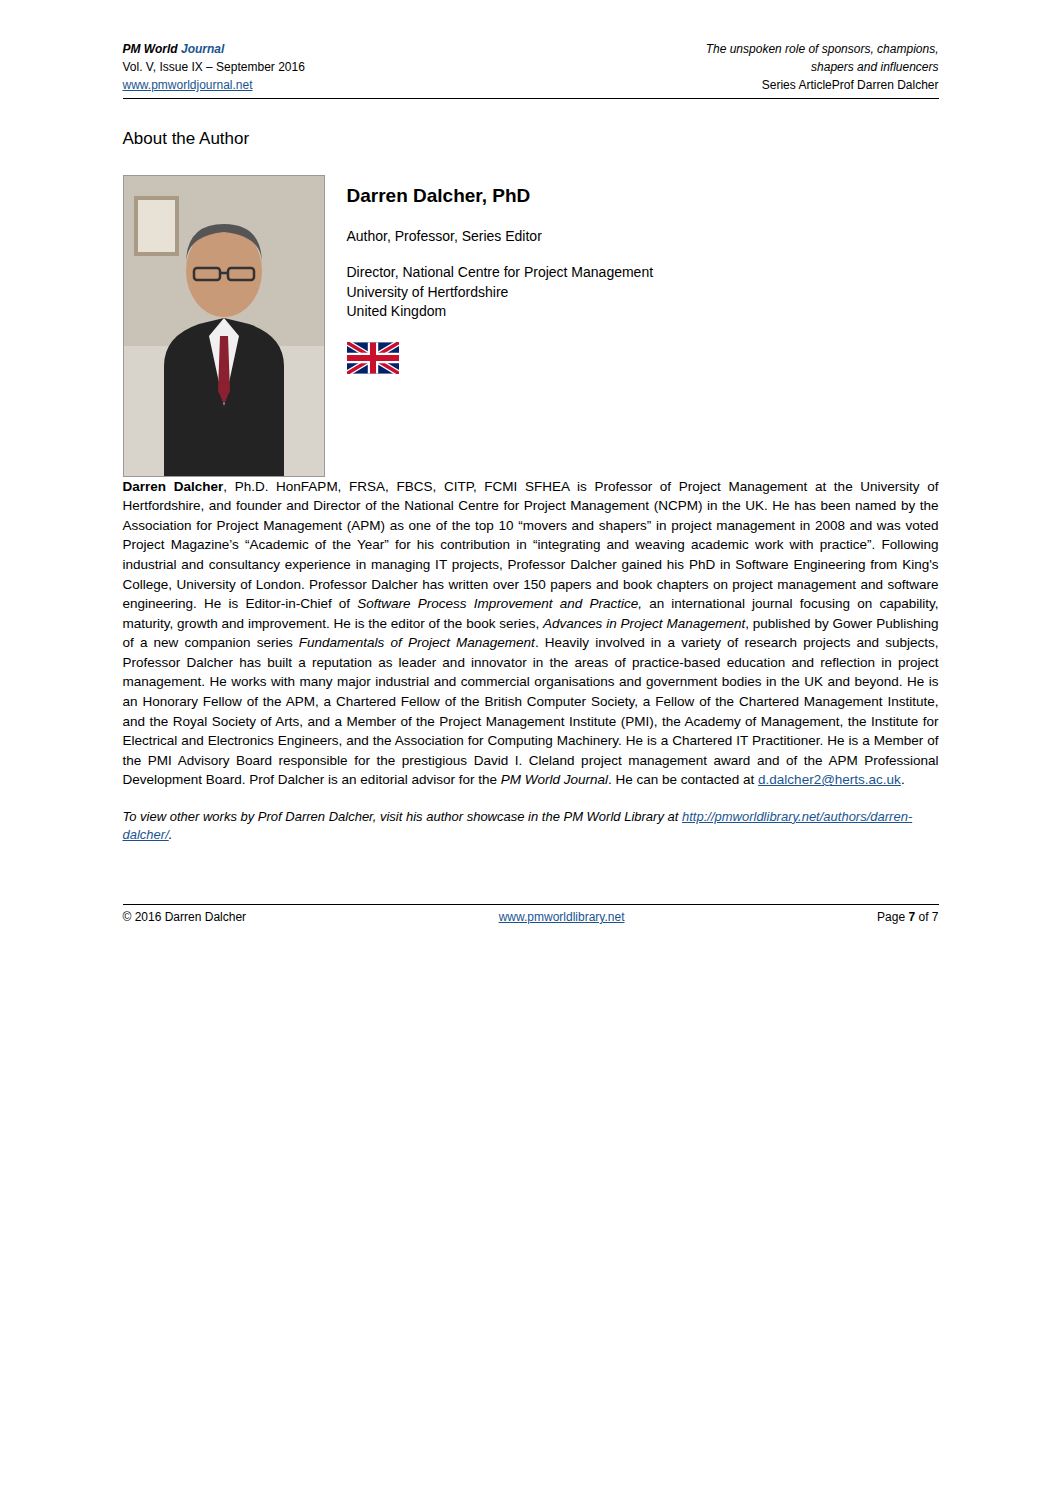PM World Journal
Vol. V, Issue IX – September 2016
www.pmworldjournal.net
The unspoken role of sponsors, champions,
shapers and influencers
Series Article Prof Darren Dalcher
About the Author
Darren Dalcher, PhD
Author, Professor, Series Editor
Director, National Centre for Project Management
University of Hertfordshire
United Kingdom
Darren Dalcher, Ph.D. HonFAPM, FRSA, FBCS, CITP, FCMI SFHEA is Professor of Project Management at the University of Hertfordshire, and founder and Director of the National Centre for Project Management (NCPM) in the UK. He has been named by the Association for Project Management (APM) as one of the top 10 “movers and shapers” in project management in 2008 and was voted Project Magazine’s “Academic of the Year” for his contribution in “integrating and weaving academic work with practice”. Following industrial and consultancy experience in managing IT projects, Professor Dalcher gained his PhD in Software Engineering from King's College, University of London. Professor Dalcher has written over 150 papers and book chapters on project management and software engineering. He is Editor-in-Chief of Software Process Improvement and Practice, an international journal focusing on capability, maturity, growth and improvement. He is the editor of the book series, Advances in Project Management, published by Gower Publishing of a new companion series Fundamentals of Project Management. Heavily involved in a variety of research projects and subjects, Professor Dalcher has built a reputation as leader and innovator in the areas of practice-based education and reflection in project management. He works with many major industrial and commercial organisations and government bodies in the UK and beyond. He is an Honorary Fellow of the APM, a Chartered Fellow of the British Computer Society, a Fellow of the Chartered Management Institute, and the Royal Society of Arts, and a Member of the Project Management Institute (PMI), the Academy of Management, the Institute for Electrical and Electronics Engineers, and the Association for Computing Machinery. He is a Chartered IT Practitioner. He is a Member of the PMI Advisory Board responsible for the prestigious David I. Cleland project management award and of the APM Professional Development Board. Prof Dalcher is an editorial advisor for the PM World Journal. He can be contacted at d.dalcher2@herts.ac.uk.
To view other works by Prof Darren Dalcher, visit his author showcase in the PM World Library at http://pmworldlibrary.net/authors/darren-dalcher/.
© 2016 Darren Dalcher
www.pmworldlibrary.net
Page 7 of 7